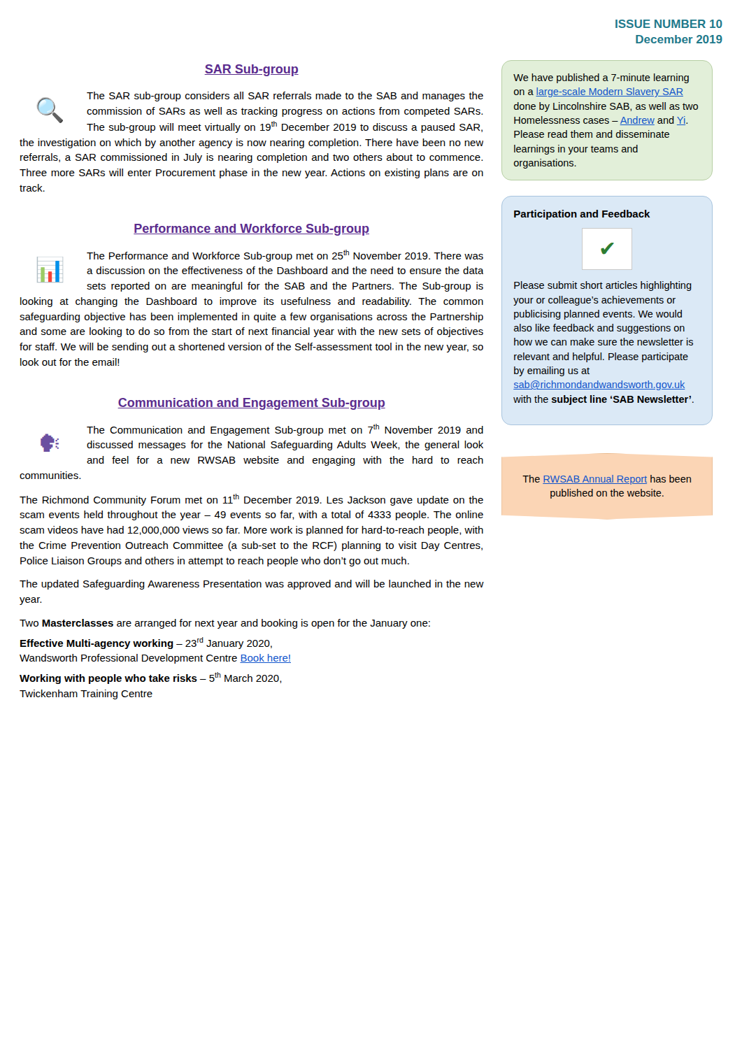ISSUE NUMBER 10
December 2019
SAR Sub-group
🔍
The SAR sub-group considers all SAR referrals made to the SAB and manages the commission of SARs as well as tracking progress on actions from competed SARs. The sub-group will meet virtually on 19th December 2019 to discuss a paused SAR, the investigation on which by another agency is now nearing completion. There have been no new referrals, a SAR commissioned in July is nearing completion and two others about to commence. Three more SARs will enter Procurement phase in the new year. Actions on existing plans are on track.
Performance and Workforce Sub-group
📊
The Performance and Workforce Sub-group met on 25th November 2019. There was a discussion on the effectiveness of the Dashboard and the need to ensure the data sets reported on are meaningful for the SAB and the Partners. The Sub-group is looking at changing the Dashboard to improve its usefulness and readability. The common safeguarding objective has been implemented in quite a few organisations across the Partnership and some are looking to do so from the start of next financial year with the new sets of objectives for staff. We will be sending out a shortened version of the Self-assessment tool in the new year, so look out for the email!
Communication and Engagement Sub-group
🗣
The Communication and Engagement Sub-group met on 7th November 2019 and discussed messages for the National Safeguarding Adults Week, the general look and feel for a new RWSAB website and engaging with the hard to reach communities.
The Richmond Community Forum met on 11th December 2019. Les Jackson gave update on the scam events held throughout the year – 49 events so far, with a total of 4333 people. The online scam videos have had 12,000,000 views so far. More work is planned for hard-to-reach people, with the Crime Prevention Outreach Committee (a sub-set to the RCF) planning to visit Day Centres, Police Liaison Groups and others in attempt to reach people who don’t go out much.
The updated Safeguarding Awareness Presentation was approved and will be launched in the new year.
Two Masterclasses are arranged for next year and booking is open for the January one:
Effective Multi-agency working – 23rd January 2020,
Wandsworth Professional Development Centre Book here!
Working with people who take risks – 5th March 2020,
Twickenham Training Centre
We have published a 7-minute learning on a large-scale Modern Slavery SAR done by Lincolnshire SAB, as well as two Homelessness cases – Andrew and Yi. Please read them and disseminate learnings in your teams and organisations.
Participation and Feedback
✔
Please submit short articles highlighting your or colleague’s achievements or publicising planned events. We would also like feedback and suggestions on how we can make sure the newsletter is relevant and helpful. Please participate by emailing us at sab@richmondandwandsworth.gov.uk with the subject line ‘SAB Newsletter’.
The RWSAB Annual Report has been published on the website.